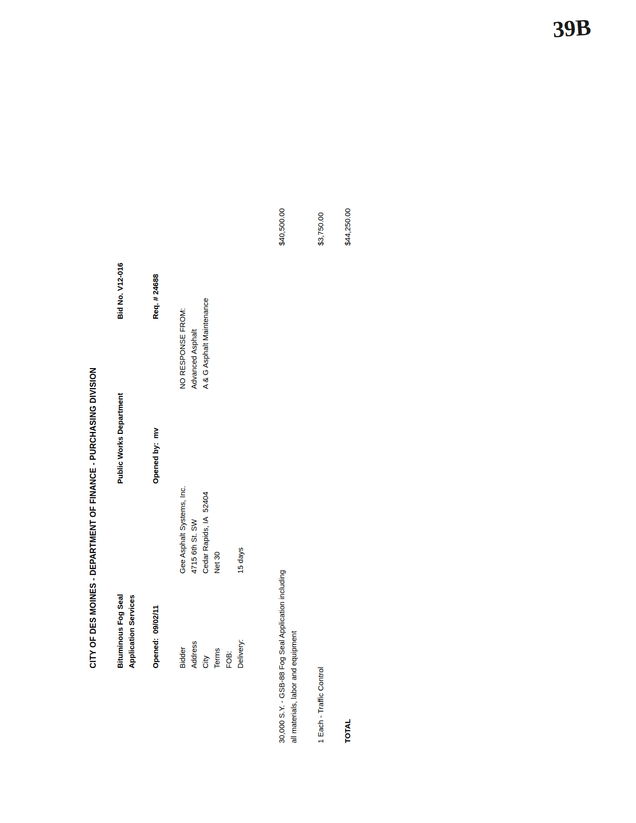39B
CITY OF DES MOINES - DEPARTMENT OF FINANCE - PURCHASING DIVISION
| Bituminous Fog Seal Application Services | Public Works Department | Bid No. V12-016 |
| Opened: 09/02/11 | Opened by: mv | Req. # 24688 |
| Bidder Address City Terms FOB: Delivery: | Gee Asphalt Systems, Inc. 4715 6th St. SW Cedar Rapids, IA 52404 Net 30 15 days | NO RESPONSE FROM: Advanced Asphalt A & G Asphalt Maintenance |
| 30,000 S.Y. - GSB-88 Fog Seal Application including all materials, labor and equipment | $40,500.00 |
| 1 Each - Traffic Control | $3,750.00 |
| TOTAL | $44,250.00 |